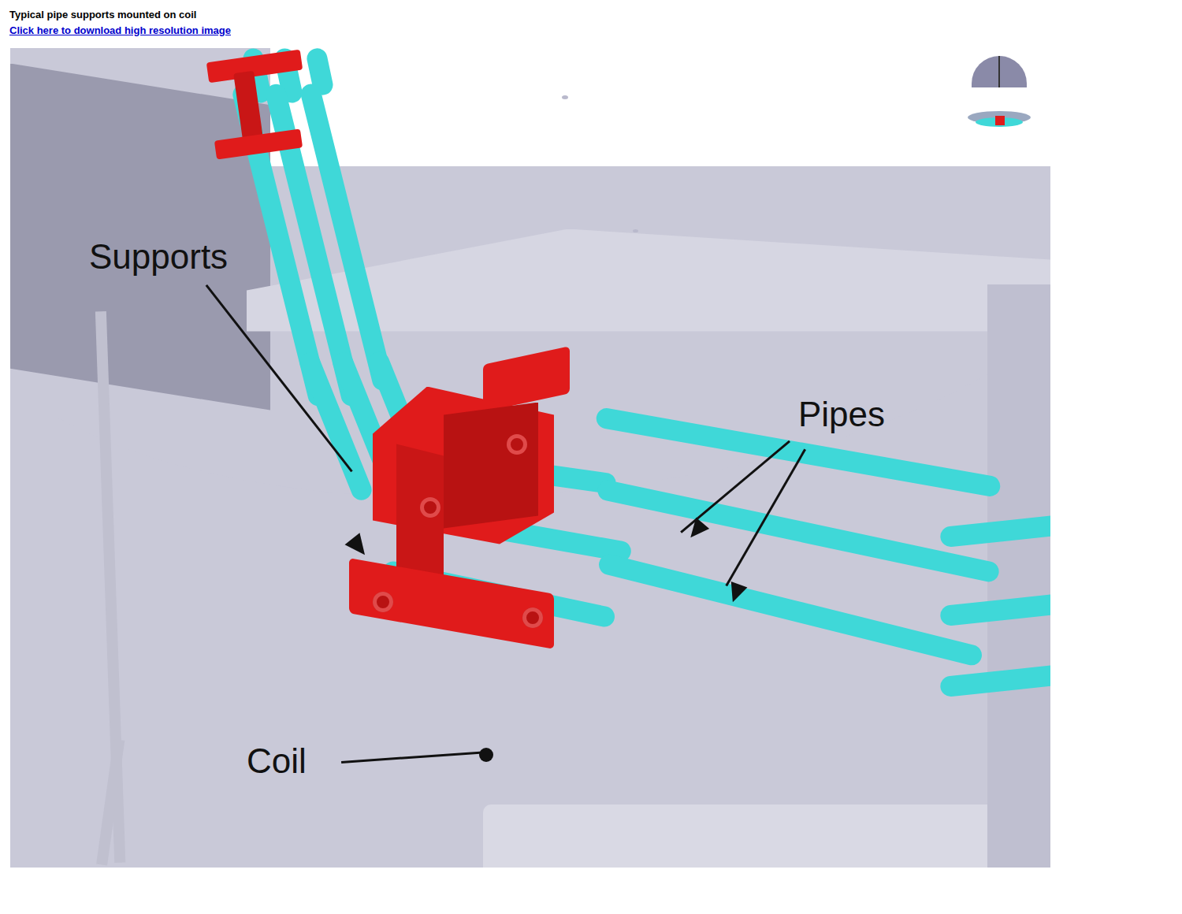Typical pipe supports mounted on coil
Click here to download high resolution image
Supports Pipes Coil